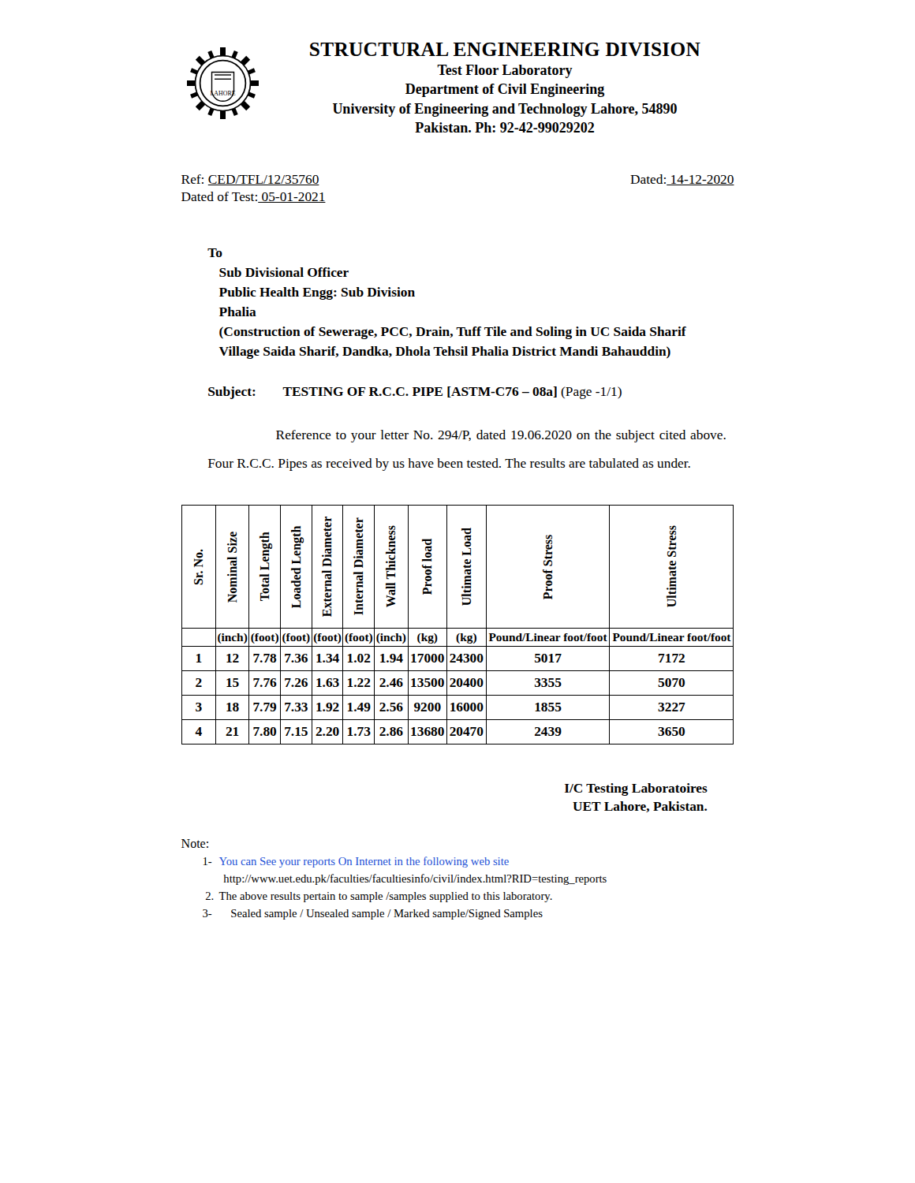LAHORE
STRUCTURAL ENGINEERING DIVISION
Test Floor Laboratory
Department of Civil Engineering
University of Engineering and Technology Lahore, 54890
Pakistan. Ph: 92-42-99029202
Ref: CED/TFL/12/35760
Dated: 14-12-2020
Dated of Test: 05-01-2021
To
Sub Divisional Officer
Public Health Engg: Sub Division
Phalia
(Construction of Sewerage, PCC, Drain, Tuff Tile and Soling in UC Saida Sharif
Village Saida Sharif, Dandka, Dhola Tehsil Phalia District Mandi Bahauddin)
Subject:
TESTING OF R.C.C. PIPE [ASTM-C76 – 08a] (Page -1/1)
Reference to your letter No. 294/P, dated 19.06.2020 on the subject cited above. Four R.C.C. Pipes as received by us have been tested. The results are tabulated as under.
| Sr. No. | Nominal Size | Total Length | Loaded Length | External Diameter | Internal Diameter | Wall Thickness | Proof load | Ultimate Load | Proof Stress | Ultimate Stress |
| --- | --- | --- | --- | --- | --- | --- | --- | --- | --- | --- |
| | (inch) | (foot) | (foot) | (foot) | (foot) | (inch) | (kg) | (kg) | Pound/Linear foot/foot | Pound/Linear foot/foot |
| 1 | 12 | 7.78 | 7.36 | 1.34 | 1.02 | 1.94 | 17000 | 24300 | 5017 | 7172 |
| 2 | 15 | 7.76 | 7.26 | 1.63 | 1.22 | 2.46 | 13500 | 20400 | 3355 | 5070 |
| 3 | 18 | 7.79 | 7.33 | 1.92 | 1.49 | 2.56 | 9200 | 16000 | 1855 | 3227 |
| 4 | 21 | 7.80 | 7.15 | 2.20 | 1.73 | 2.86 | 13680 | 20470 | 2439 | 3650 |
I/C Testing Laboratoires
UET Lahore, Pakistan.
Note:
1-You can See your reports On Internet in the following web site
http://www.uet.edu.pk/faculties/facultiesinfo/civil/index.html?RID=testing_reports
2. The above results pertain to sample /samples supplied to this laboratory.
3- Sealed sample / Unsealed sample / Marked sample/Signed Samples